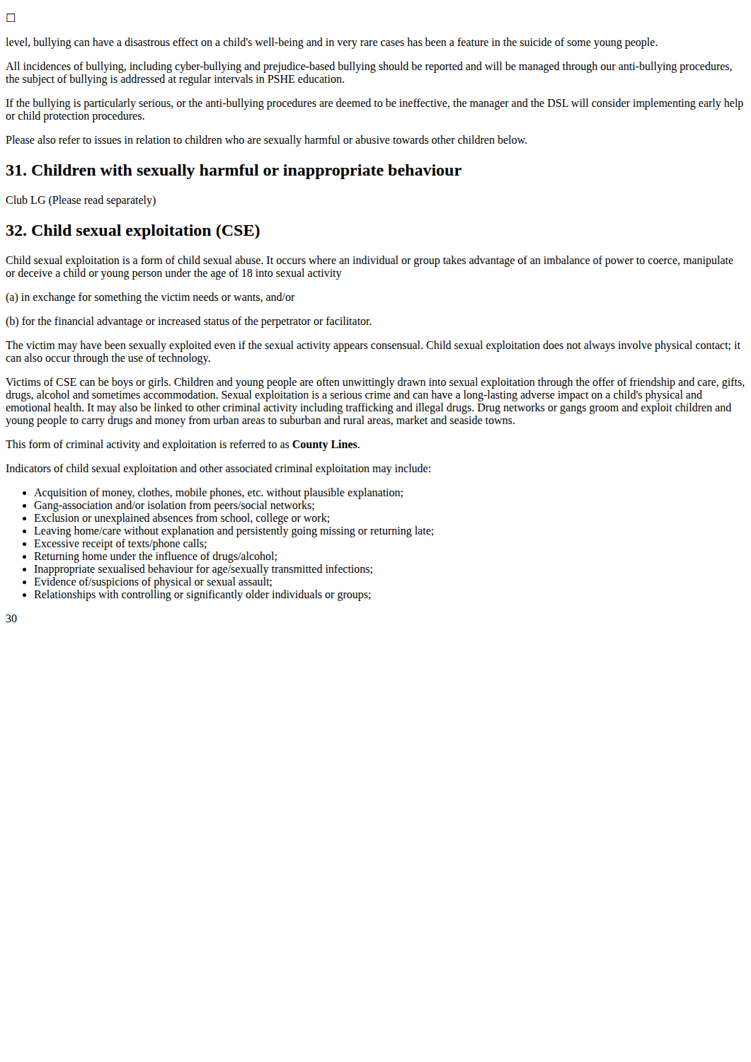☐
level, bullying can have a disastrous effect on a child's well-being and in very rare cases has been a feature in the suicide of some young people.
All incidences of bullying, including cyber-bullying and prejudice-based bullying should be reported and will be managed through our anti-bullying procedures, the subject of bullying is addressed at regular intervals in PSHE education.
If the bullying is particularly serious, or the anti-bullying procedures are deemed to be ineffective, the manager and the DSL will consider implementing early help or child protection procedures.
Please also refer to issues in relation to children who are sexually harmful or abusive towards other children below.
31. Children with sexually harmful or inappropriate behaviour
Club LG (Please read separately)
32. Child sexual exploitation (CSE)
Child sexual exploitation is a form of child sexual abuse. It occurs where an individual or group takes advantage of an imbalance of power to coerce, manipulate or deceive a child or young person under the age of 18 into sexual activity
(a) in exchange for something the victim needs or wants, and/or
(b) for the financial advantage or increased status of the perpetrator or facilitator.
The victim may have been sexually exploited even if the sexual activity appears consensual. Child sexual exploitation does not always involve physical contact; it can also occur through the use of technology.
Victims of CSE can be boys or girls. Children and young people are often unwittingly drawn into sexual exploitation through the offer of friendship and care, gifts, drugs, alcohol and sometimes accommodation. Sexual exploitation is a serious crime and can have a long-lasting adverse impact on a child's physical and emotional health. It may also be linked to other criminal activity including trafficking and illegal drugs. Drug networks or gangs groom and exploit children and young people to carry drugs and money from urban areas to suburban and rural areas, market and seaside towns.
This form of criminal activity and exploitation is referred to as County Lines.
Indicators of child sexual exploitation and other associated criminal exploitation may include:
Acquisition of money, clothes, mobile phones, etc. without plausible explanation;
Gang-association and/or isolation from peers/social networks;
Exclusion or unexplained absences from school, college or work;
Leaving home/care without explanation and persistently going missing or returning late;
Excessive receipt of texts/phone calls;
Returning home under the influence of drugs/alcohol;
Inappropriate sexualised behaviour for age/sexually transmitted infections;
Evidence of/suspicions of physical or sexual assault;
Relationships with controlling or significantly older individuals or groups;
30